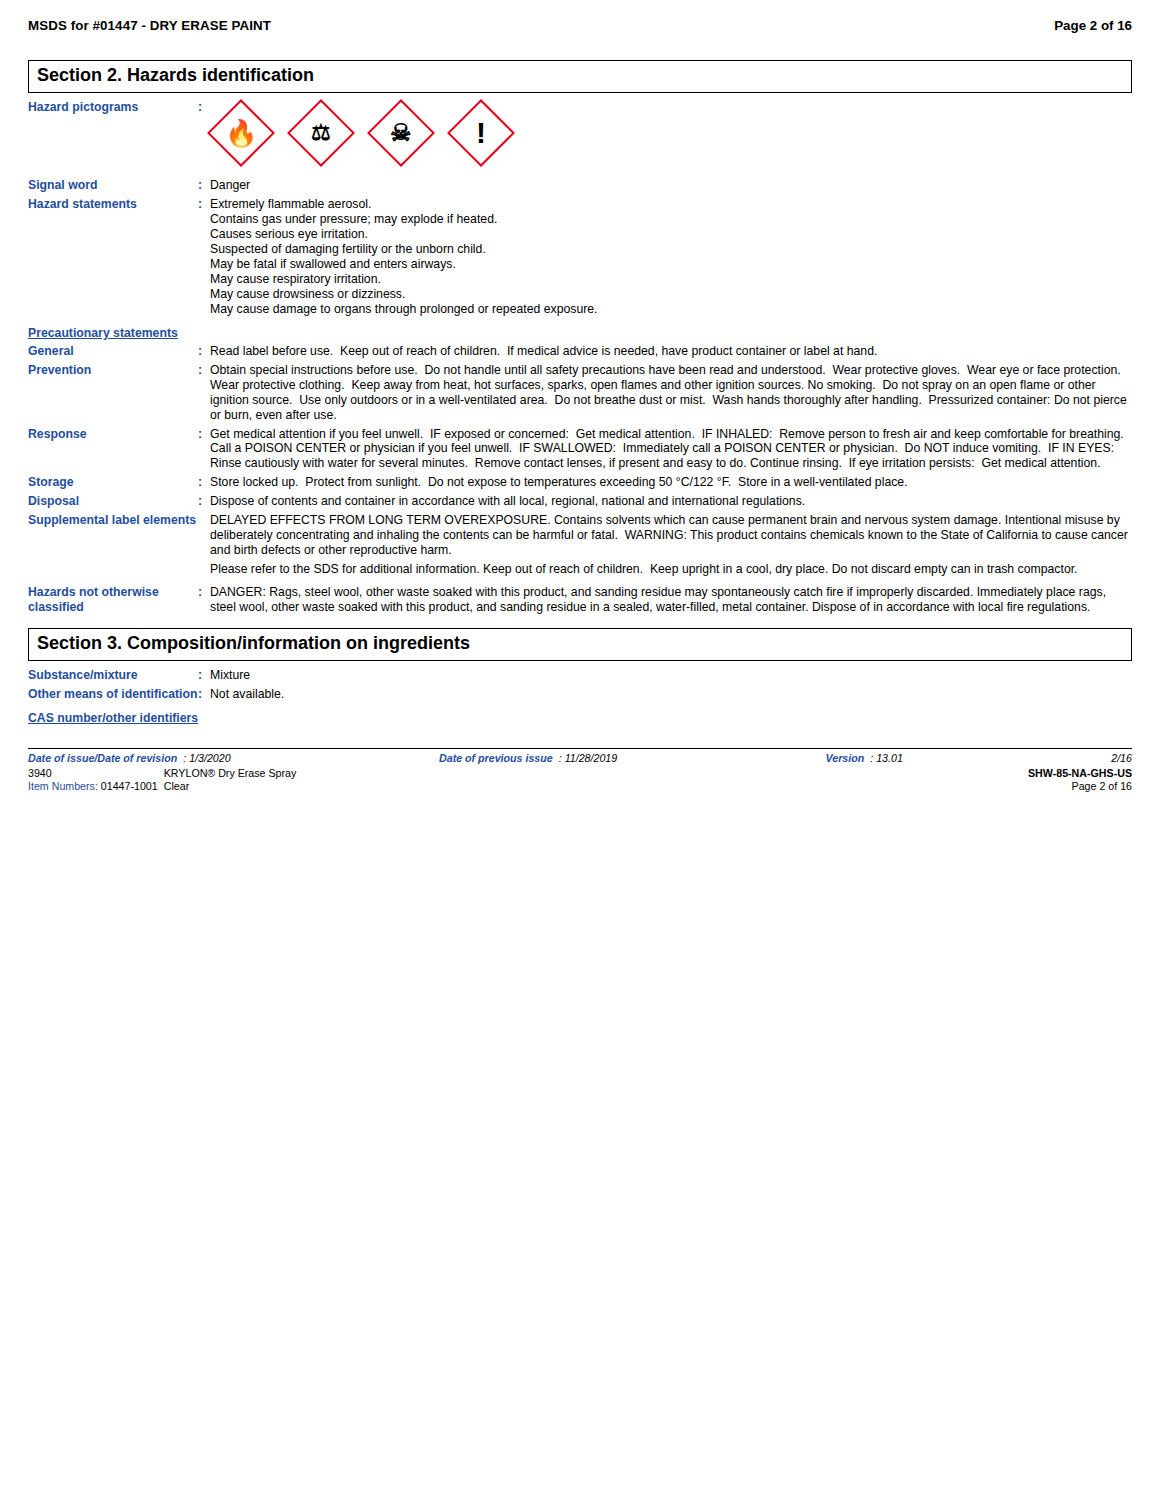MSDS for #01447 - DRY ERASE PAINT
Page 2 of 16
Section 2. Hazards identification
| Hazard pictograms | : | 🔥 ⚖ ☠ ! |
| Signal word | : | Danger |
| Hazard statements | : | Extremely flammable aerosol. Contains gas under pressure; may explode if heated. Causes serious eye irritation. Suspected of damaging fertility or the unborn child. May be fatal if swallowed and enters airways. May cause respiratory irritation. May cause drowsiness or dizziness. May cause damage to organs through prolonged or repeated exposure. |
Precautionary statements
| General | : | Read label before use. Keep out of reach of children. If medical advice is needed, have product container or label at hand. |
| Prevention | : | Obtain special instructions before use. Do not handle until all safety precautions have been read and understood. Wear protective gloves. Wear eye or face protection. Wear protective clothing. Keep away from heat, hot surfaces, sparks, open flames and other ignition sources. No smoking. Do not spray on an open flame or other ignition source. Use only outdoors or in a well-ventilated area. Do not breathe dust or mist. Wash hands thoroughly after handling. Pressurized container: Do not pierce or burn, even after use. |
| Response | : | Get medical attention if you feel unwell. IF exposed or concerned: Get medical attention. IF INHALED: Remove person to fresh air and keep comfortable for breathing. Call a POISON CENTER or physician if you feel unwell. IF SWALLOWED: Immediately call a POISON CENTER or physician. Do NOT induce vomiting. IF IN EYES: Rinse cautiously with water for several minutes. Remove contact lenses, if present and easy to do. Continue rinsing. If eye irritation persists: Get medical attention. |
| Storage | : | Store locked up. Protect from sunlight. Do not expose to temperatures exceeding 50 °C/122 °F. Store in a well-ventilated place. |
| Disposal | : | Dispose of contents and container in accordance with all local, regional, national and international regulations. |
| Supplemental label elements | | DELAYED EFFECTS FROM LONG TERM OVEREXPOSURE. Contains solvents which can cause permanent brain and nervous system damage. Intentional misuse by deliberately concentrating and inhaling the contents can be harmful or fatal. WARNING: This product contains chemicals known to the State of California to cause cancer and birth defects or other reproductive harm. Please refer to the SDS for additional information. Keep out of reach of children. Keep upright in a cool, dry place. Do not discard empty can in trash compactor. |
| Hazards not otherwise classified | : | DANGER: Rags, steel wool, other waste soaked with this product, and sanding residue may spontaneously catch fire if improperly discarded. Immediately place rags, steel wool, other waste soaked with this product, and sanding residue in a sealed, water-filled, metal container. Dispose of in accordance with local fire regulations. |
Section 3. Composition/information on ingredients
| Substance/mixture | : | Mixture |
| Other means of identification | : | Not available. |
CAS number/other identifiers
Date of issue/Date of revision : 1/3/2020 Date of previous issue : 11/28/2019 Version : 13.01 2/16
3940
Item Numbers: 01447-1001
KRYLON® Dry Erase Spray
Clear
SHW-85-NA-GHS-US
Page 2 of 16